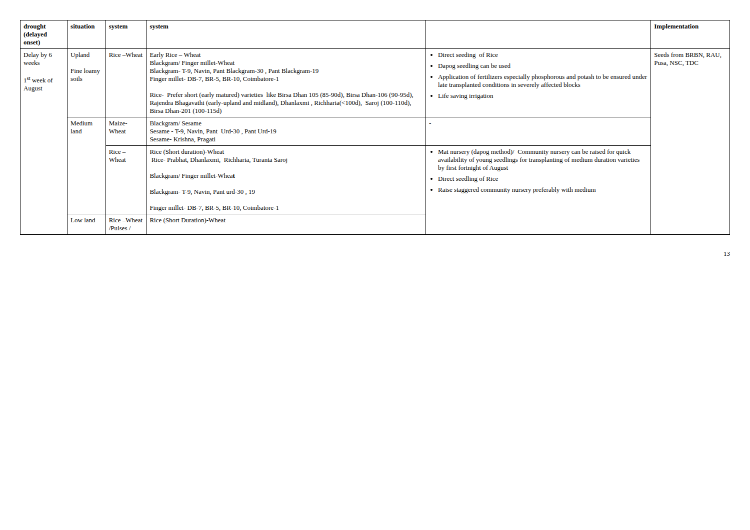| drought (delayed onset) | situation | system | system | | Implementation |
| --- | --- | --- | --- | --- | --- |
| Delay by 6 weeks 1 st week of August | Upland Fine loamy soils | Rice –Wheat | Early Rice – Wheat Blackgram/ Finger millet-Wheat Blackgram- T-9, Navin, Pant Blackgram-30 , Pant Blackgram-19 Finger millet- DB-7, BR-5, BR-10, Coimbatore-1 Rice- Prefer short (early matured) varieties like Birsa Dhan 105 (85-90d), Birsa Dhan-106 (90-95d), Rajendra Bhagavathi (early-upland and midland), Dhanlaxmi , Richharia(<100d), Saroj (100-110d), Birsa Dhan-201 (100-115d) | Direct seeding of Rice Dapog seedling can be used Application of fertilizers especially phosphorous and potash to be ensured under late transplanted conditions in severely affected blocks Life saving irrigation | Seeds from BRBN, RAU, Pusa, NSC, TDC |
| Medium land | Maize-Wheat | Blackgram/ Sesame Sesame - T-9, Navin, Pant Urd-30 , Pant Urd-19 Sesame- Krishna, Pragati | - |
| Rice – Wheat | Rice (Short duration)-Wheat Rice- Prabhat, Dhanlaxmi, Richharia, Turanta Saroj Blackgram/ Finger millet-Whea t Blackgram- T-9, Navin, Pant urd-30 , 19 Finger millet- DB-7, BR-5, BR-10, Coimbatore-1 | Mat nursery (dapog method)/ Community nursery can be raised for quick availability of young seedlings for transplanting of medium duration varieties by first fortnight of August Direct seedling of Rice Raise staggered community nursery preferably with medium |
| Low land | Rice –Wheat /Pulses / | Rice (Short Duration)-Wheat |
13